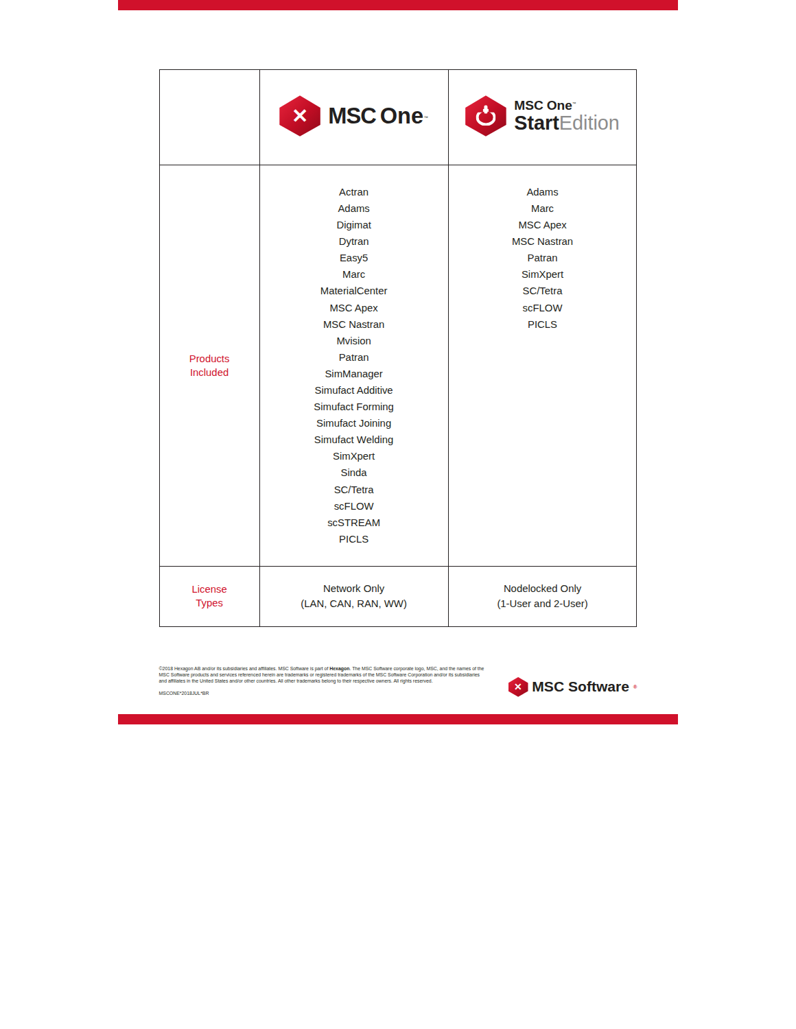| | ✕ MSC One ™ | MSC One ™ Start Edition |
| Products Included | Actran Adams Digimat Dytran Easy5 Marc MaterialCenter MSC Apex MSC Nastran Mvision Patran SimManager Simufact Additive Simufact Forming Simufact Joining Simufact Welding SimXpert Sinda SC/Tetra scFLOW scSTREAM PICLS | Adams Marc MSC Apex MSC Nastran Patran SimXpert SC/Tetra scFLOW PICLS |
| License Types | Network Only (LAN, CAN, RAN, WW) | Nodelocked Only (1-User and 2-User) |
©2018 Hexagon AB and/or its subsidiaries and affiliates. MSC Software is part of Hexagon. The MSC Software corporate logo, MSC, and the names of the MSC Software products and services referenced herein are trademarks or registered trademarks of the MSC Software Corporation and/or its subsidiaries and affiliates in the United States and/or other countries. All other trademarks belong to their respective owners. All rights reserved.
MSCONE*2018JUL*BR
✕
MSC Software®